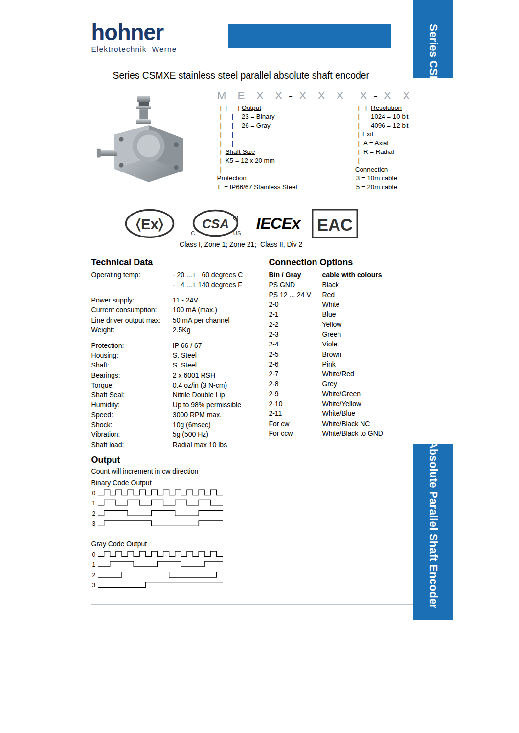Series CSMXE
Absolute Parallel Shaft Encoder
hohner
Elektrotechnik Werne
Series CSMXE stainless steel parallel absolute shaft encoder
M E X X - X X X X - X X X X
| / | /___/ | Output | / | / | Resolution |
| / | / | 23 = Binary | / | | 1024 = 10 bit |
| / | / | 26 = Gray | / | | 4096 = 12 bit |
| / | / | | / | Exit |
| / | / | | / | A = Axial |
| / | Shaft Size | / | R = Radial |
| / | K5 = 12 x 20 mm | / | |
| / | | Connection |
| Protection | 3 = 10m cable |
| E = IP66/67 Stainless Steel | 5 = 20m cable |
IECEx
Class I, Zone 1; Zone 21; Class II, Div 2
Technical Data
| Operating temp: | - 20 ...+ 60 degrees C |
| | - 4 ...+ 140 degrees F |
| Power supply: | 11 - 24V |
| Current consumption: | 100 mA (max.) |
| Line driver output max: | 50 mA per channel |
| Weight: | 2.5Kg |
| Protection: | IP 66 / 67 |
| Housing: | S. Steel |
| Shaft: | S. Steel |
| Bearings: | 2 x 6001 RSH |
| Torque: | 0.4 oz/in (3 N-cm) |
| Shaft Seal: | Nitrile Double Lip |
| Humidity: | Up to 98% permissible |
| Speed: | 3000 RPM max. |
| Shock: | 10g (6msec) |
| Vibration: | 5g (500 Hz) |
| Shaft load: | Radial max 10 lbs |
Connection Options
| Bin / Gray | cable with colours |
| --- | --- |
| PS GND | Black |
| PS 12 ... 24 V | Red |
| 2-0 | White |
| 2-1 | Blue |
| 2-2 | Yellow |
| 2-3 | Green |
| 2-4 | Violet |
| 2-5 | Brown |
| 2-6 | Pink |
| 2-7 | White/Red |
| 2-8 | Grey |
| 2-9 | White/Green |
| 2-10 | White/Yellow |
| 2-11 | White/Blue |
| For cw | White/Black NC |
| For ccw | White/Black to GND |
Output
Count will increment in cw direction
Binary Code Output
Gray Code Output